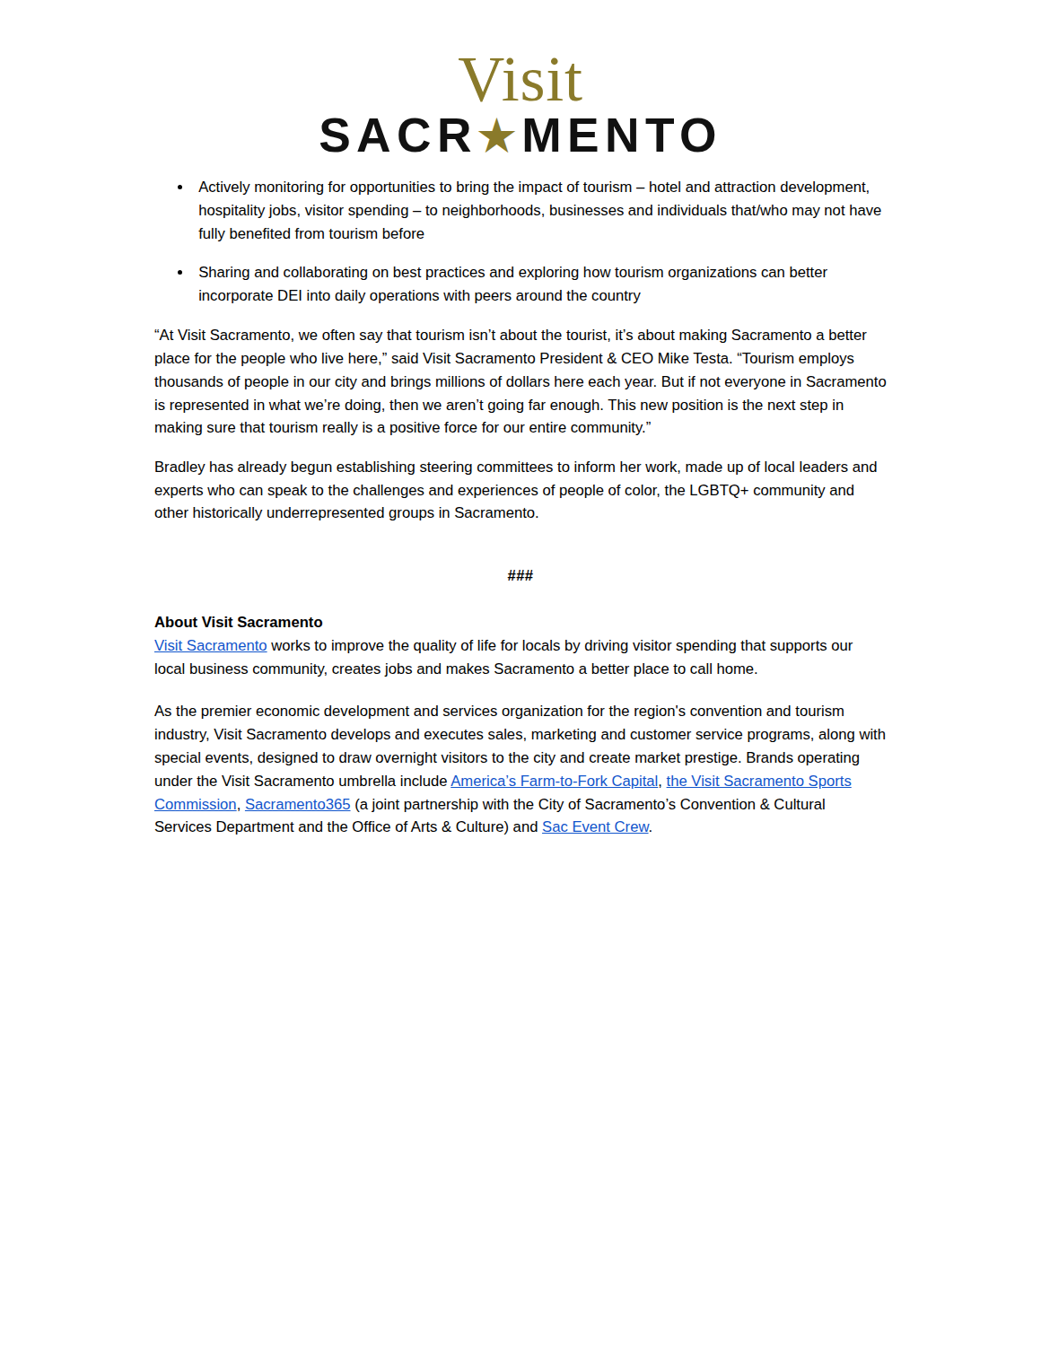Visit SACR★MENTO
Actively monitoring for opportunities to bring the impact of tourism – hotel and attraction development, hospitality jobs, visitor spending – to neighborhoods, businesses and individuals that/who may not have fully benefited from tourism before
Sharing and collaborating on best practices and exploring how tourism organizations can better incorporate DEI into daily operations with peers around the country
“At Visit Sacramento, we often say that tourism isn’t about the tourist, it’s about making Sacramento a better place for the people who live here,” said Visit Sacramento President & CEO Mike Testa. “Tourism employs thousands of people in our city and brings millions of dollars here each year. But if not everyone in Sacramento is represented in what we’re doing, then we aren’t going far enough. This new position is the next step in making sure that tourism really is a positive force for our entire community.”
Bradley has already begun establishing steering committees to inform her work, made up of local leaders and experts who can speak to the challenges and experiences of people of color, the LGBTQ+ community and other historically underrepresented groups in Sacramento.
###
About Visit Sacramento
Visit Sacramento works to improve the quality of life for locals by driving visitor spending that supports our local business community, creates jobs and makes Sacramento a better place to call home.
As the premier economic development and services organization for the region's convention and tourism industry, Visit Sacramento develops and executes sales, marketing and customer service programs, along with special events, designed to draw overnight visitors to the city and create market prestige. Brands operating under the Visit Sacramento umbrella include America’s Farm-to-Fork Capital, the Visit Sacramento Sports Commission, Sacramento365 (a joint partnership with the City of Sacramento’s Convention & Cultural Services Department and the Office of Arts & Culture) and Sac Event Crew.